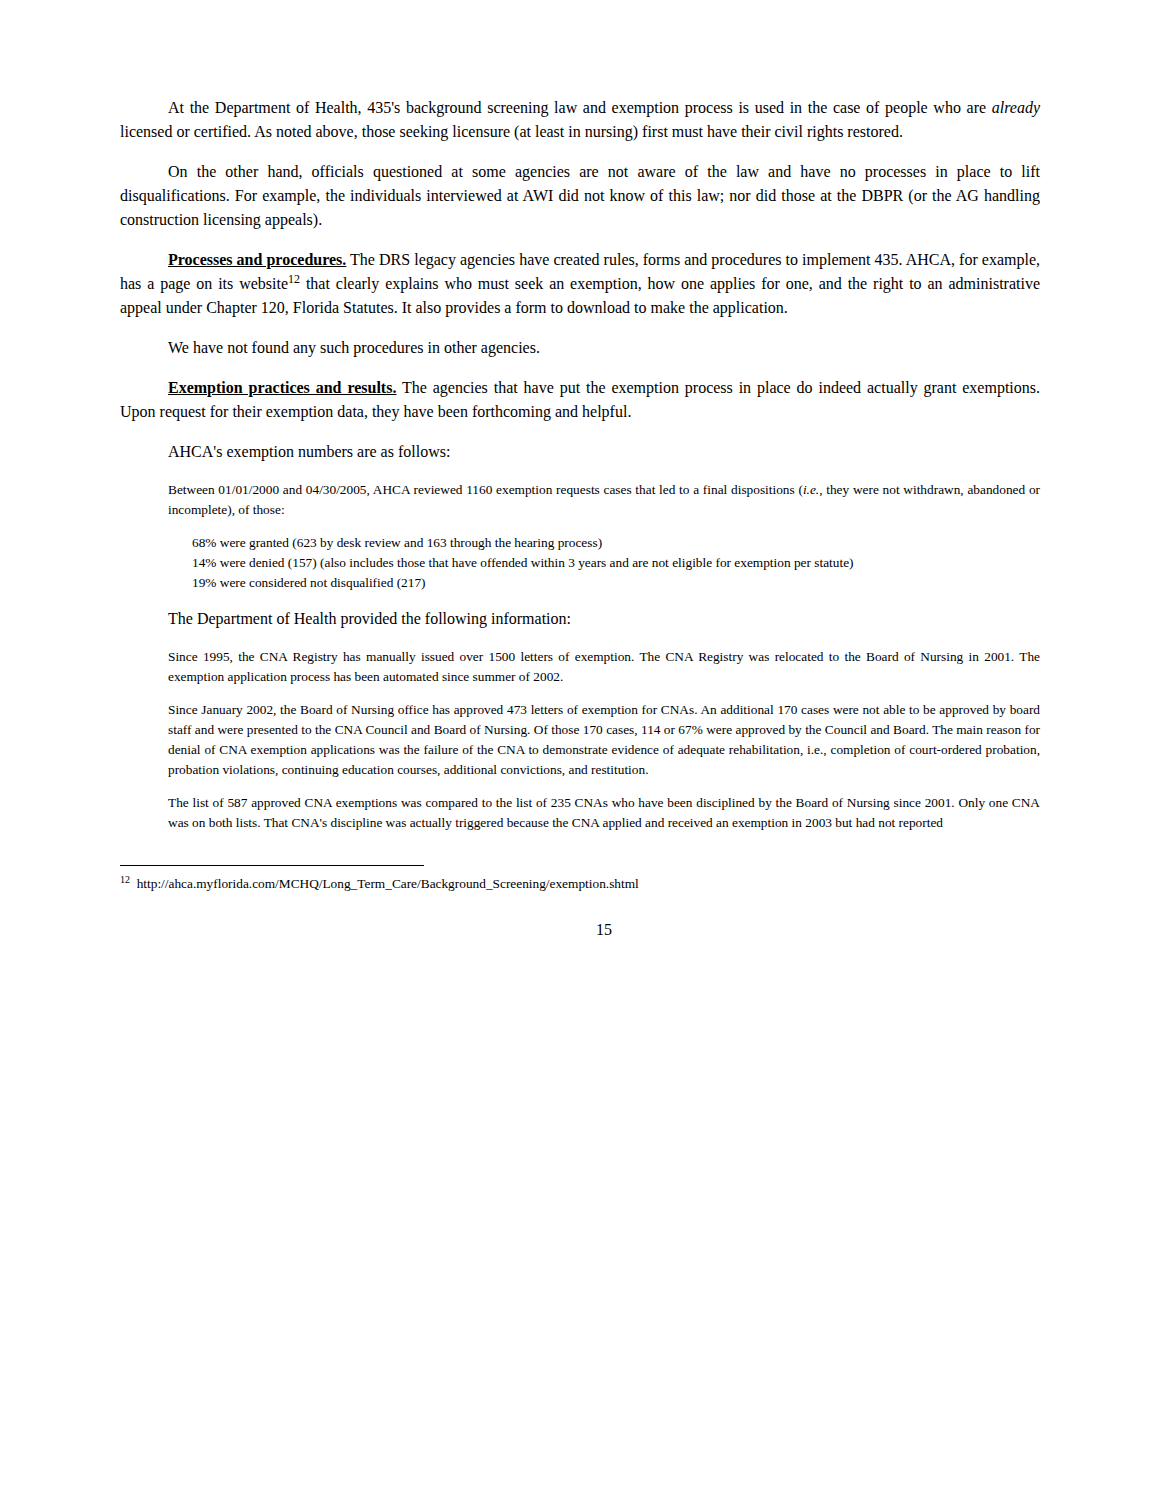At the Department of Health, 435's background screening law and exemption process is used in the case of people who are already licensed or certified. As noted above, those seeking licensure (at least in nursing) first must have their civil rights restored.
On the other hand, officials questioned at some agencies are not aware of the law and have no processes in place to lift disqualifications. For example, the individuals interviewed at AWI did not know of this law; nor did those at the DBPR (or the AG handling construction licensing appeals).
Processes and procedures. The DRS legacy agencies have created rules, forms and procedures to implement 435. AHCA, for example, has a page on its website12 that clearly explains who must seek an exemption, how one applies for one, and the right to an administrative appeal under Chapter 120, Florida Statutes. It also provides a form to download to make the application.
We have not found any such procedures in other agencies.
Exemption practices and results. The agencies that have put the exemption process in place do indeed actually grant exemptions. Upon request for their exemption data, they have been forthcoming and helpful.
AHCA's exemption numbers are as follows:
Between 01/01/2000 and 04/30/2005, AHCA reviewed 1160 exemption requests cases that led to a final dispositions (i.e., they were not withdrawn, abandoned or incomplete), of those:
68% were granted (623 by desk review and 163 through the hearing process)
14% were denied (157) (also includes those that have offended within 3 years and are not eligible for exemption per statute)
19% were considered not disqualified (217)
The Department of Health provided the following information:
Since 1995, the CNA Registry has manually issued over 1500 letters of exemption. The CNA Registry was relocated to the Board of Nursing in 2001. The exemption application process has been automated since summer of 2002.
Since January 2002, the Board of Nursing office has approved 473 letters of exemption for CNAs. An additional 170 cases were not able to be approved by board staff and were presented to the CNA Council and Board of Nursing. Of those 170 cases, 114 or 67% were approved by the Council and Board. The main reason for denial of CNA exemption applications was the failure of the CNA to demonstrate evidence of adequate rehabilitation, i.e., completion of court-ordered probation, probation violations, continuing education courses, additional convictions, and restitution.
The list of 587 approved CNA exemptions was compared to the list of 235 CNAs who have been disciplined by the Board of Nursing since 2001. Only one CNA was on both lists. That CNA's discipline was actually triggered because the CNA applied and received an exemption in 2003 but had not reported
12 http://ahca.myflorida.com/MCHQ/Long_Term_Care/Background_Screening/exemption.shtml
15